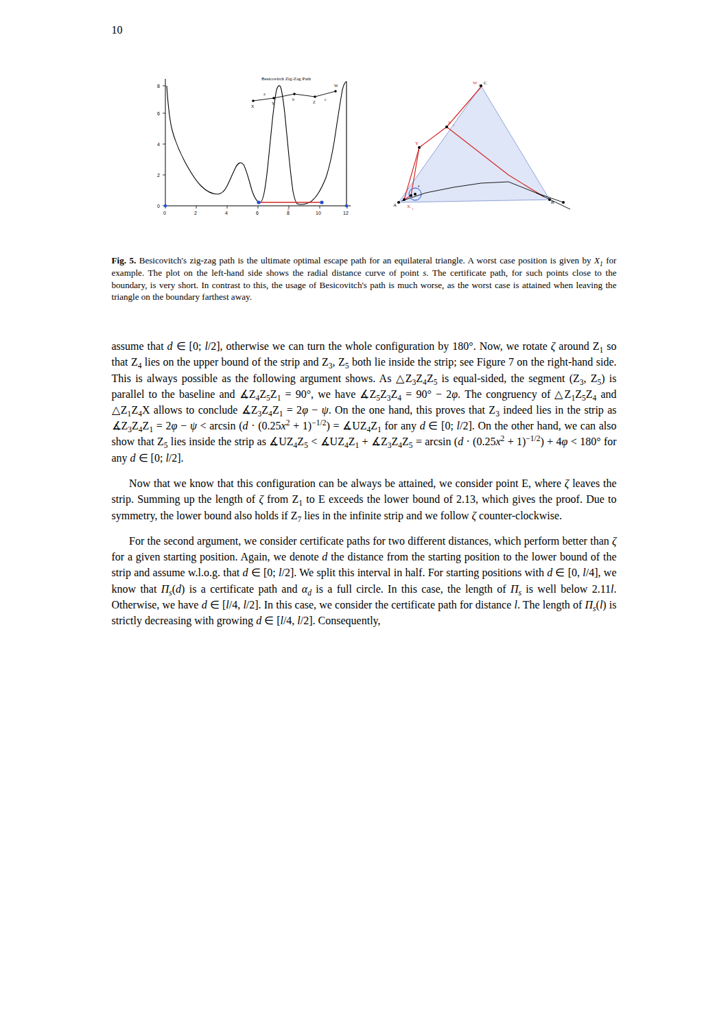10
0 2 4 6 8 0 2 4 6 8 10 12 s X Y b Z c a W Besicovitch Zig-Zag Path A B C W 1 Y 1 S 1 X 1 s
Fig. 5. Besicovitch's zig-zag path is the ultimate optimal escape path for an equilateral triangle. A worst case position is given by X1 for example. The plot on the left-hand side shows the radial distance curve of point s. The certificate path, for such points close to the boundary, is very short. In contrast to this, the usage of Besicovitch's path is much worse, as the worst case is attained when leaving the triangle on the boundary farthest away.
assume that d ∈ [0; l/2], otherwise we can turn the whole configuration by 180°. Now, we rotate ζ around Z1 so that Z4 lies on the upper bound of the strip and Z3, Z5 both lie inside the strip; see Figure 7 on the right-hand side. This is always possible as the following argument shows. As △Z3Z4Z5 is equal-sided, the segment (Z3, Z5) is parallel to the baseline and ∡Z4Z5Z1 = 90°, we have ∡Z5Z3Z4 = 90° − 2φ. The congruency of △Z1Z5Z4 and △Z1Z4X allows to conclude ∡Z3Z4Z1 = 2φ − ψ. On the one hand, this proves that Z3 indeed lies in the strip as ∡Z3Z4Z1 = 2φ − ψ < arcsin (d · (0.25x2 + 1)−1/2) = ∡UZ4Z1 for any d ∈ [0; l/2]. On the other hand, we can also show that Z5 lies inside the strip as ∡UZ4Z5 < ∡UZ4Z1 + ∡Z3Z4Z5 = arcsin (d · (0.25x2 + 1)−1/2) + 4φ < 180° for any d ∈ [0; l/2].
Now that we know that this configuration can be always be attained, we consider point E, where ζ leaves the strip. Summing up the length of ζ from Z1 to E exceeds the lower bound of 2.13, which gives the proof. Due to symmetry, the lower bound also holds if Z7 lies in the infinite strip and we follow ζ counter-clockwise.
For the second argument, we consider certificate paths for two different distances, which perform better than ζ for a given starting position. Again, we denote d the distance from the starting position to the lower bound of the strip and assume w.l.o.g. that d ∈ [0; l/2]. We split this interval in half. For starting positions with d ∈ [0, l/4], we know that Πs(d) is a certificate path and αd is a full circle. In this case, the length of Πs is well below 2.11l. Otherwise, we have d ∈ [l/4, l/2]. In this case, we consider the certificate path for distance l. The length of Πs(l) is strictly decreasing with growing d ∈ [l/4, l/2]. Consequently,